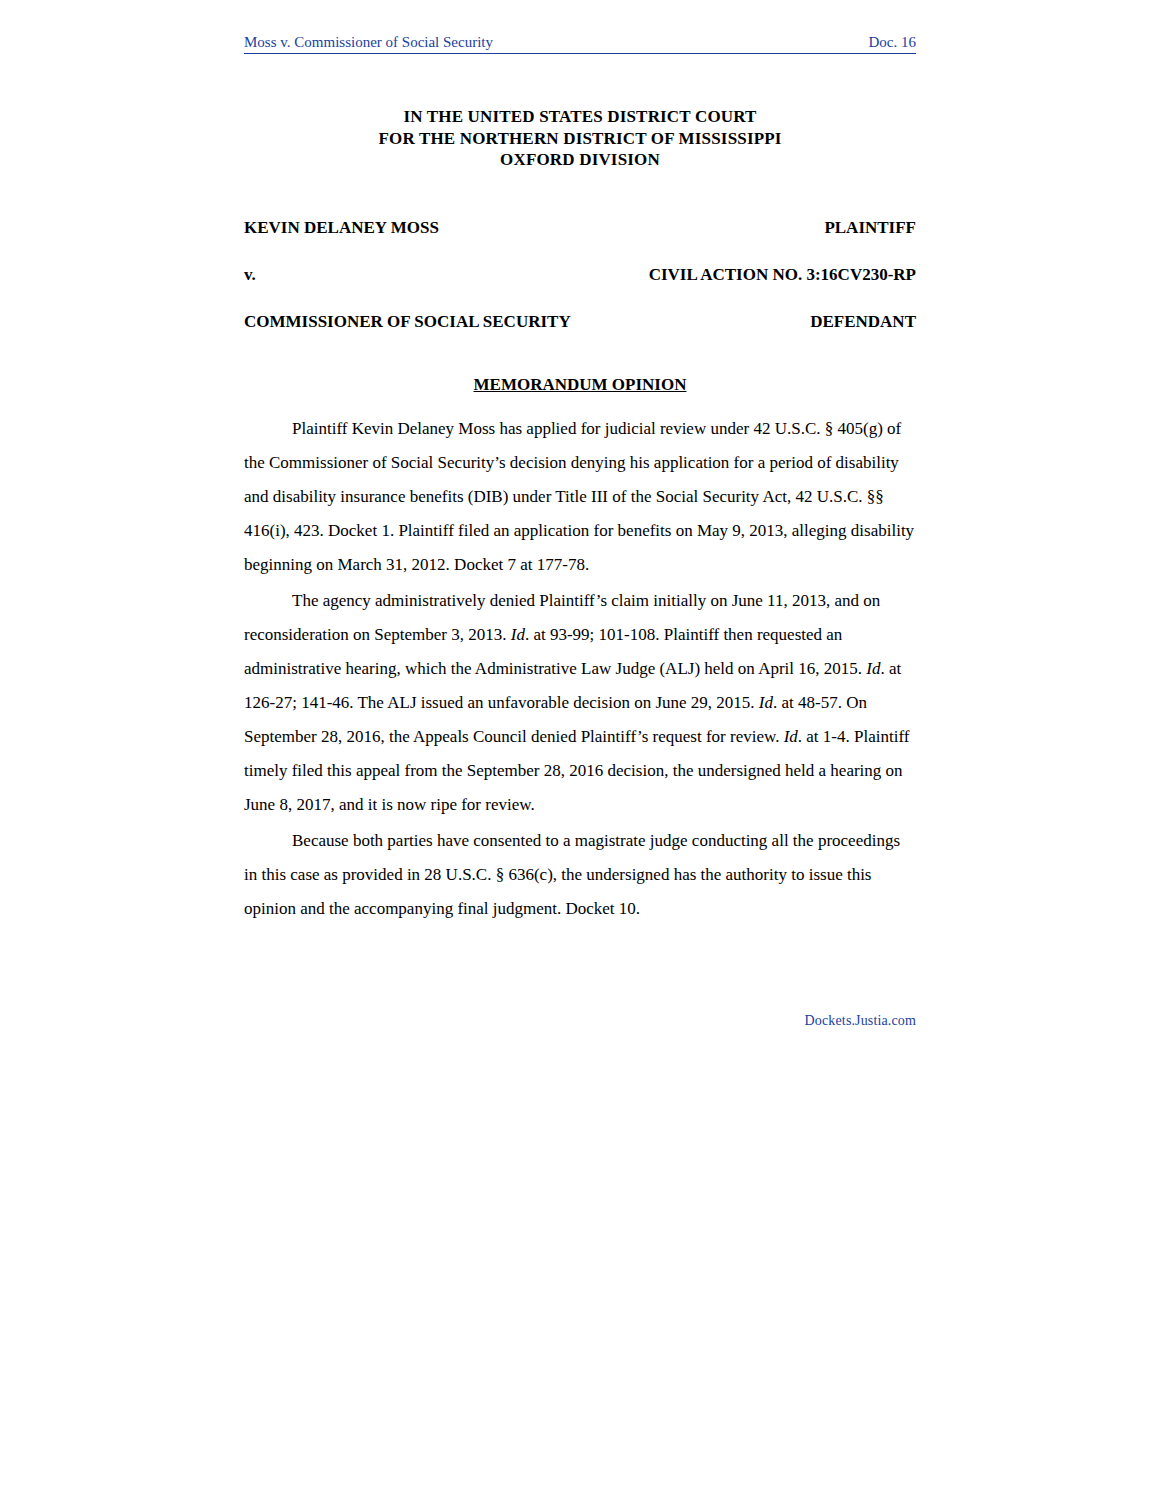Moss v. Commissioner of Social Security Doc. 16
IN THE UNITED STATES DISTRICT COURT
FOR THE NORTHERN DISTRICT OF MISSISSIPPI
OXFORD DIVISION
KEVIN DELANEY MOSS PLAINTIFF
v. CIVIL ACTION NO. 3:16CV230-RP
COMMISSIONER OF SOCIAL SECURITY DEFENDANT
MEMORANDUM OPINION
Plaintiff Kevin Delaney Moss has applied for judicial review under 42 U.S.C. § 405(g) of the Commissioner of Social Security’s decision denying his application for a period of disability and disability insurance benefits (DIB) under Title III of the Social Security Act, 42 U.S.C. §§ 416(i), 423. Docket 1. Plaintiff filed an application for benefits on May 9, 2013, alleging disability beginning on March 31, 2012. Docket 7 at 177-78.
The agency administratively denied Plaintiff’s claim initially on June 11, 2013, and on reconsideration on September 3, 2013. Id. at 93-99; 101-108. Plaintiff then requested an administrative hearing, which the Administrative Law Judge (ALJ) held on April 16, 2015. Id. at 126-27; 141-46. The ALJ issued an unfavorable decision on June 29, 2015. Id. at 48-57. On September 28, 2016, the Appeals Council denied Plaintiff’s request for review. Id. at 1-4. Plaintiff timely filed this appeal from the September 28, 2016 decision, the undersigned held a hearing on June 8, 2017, and it is now ripe for review.
Because both parties have consented to a magistrate judge conducting all the proceedings in this case as provided in 28 U.S.C. § 636(c), the undersigned has the authority to issue this opinion and the accompanying final judgment. Docket 10.
Dockets.Justia.com